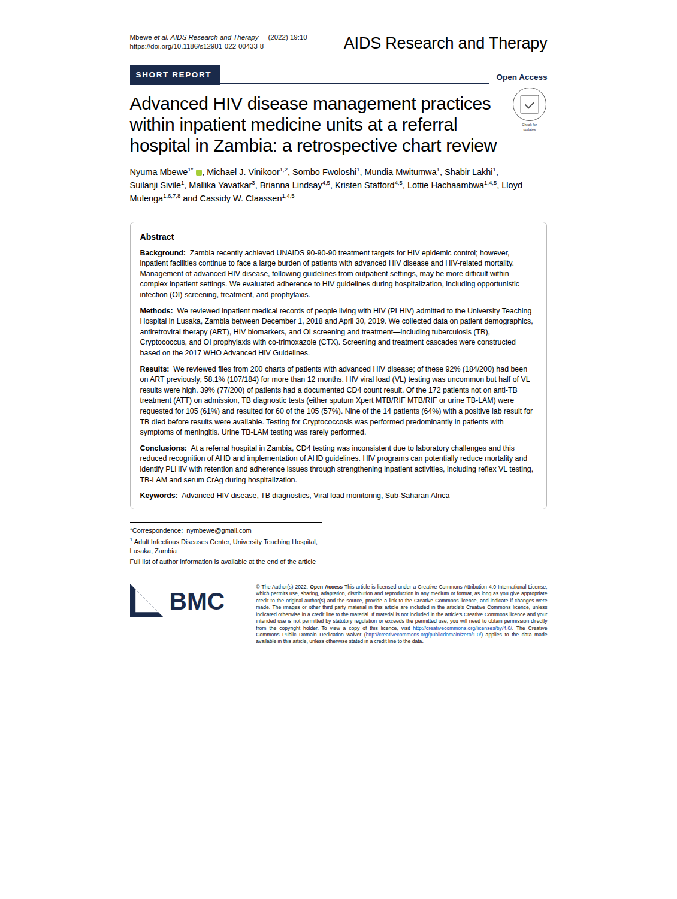Mbewe et al. AIDS Research and Therapy (2022) 19:10 https://doi.org/10.1186/s12981-022-00433-8
AIDS Research and Therapy
Short Report Open Access
Check for
updates
Advanced HIV disease management practices within inpatient medicine units at a referral hospital in Zambia: a retrospective chart review
Nyuma Mbewe1* , Michael J. Vinikoor1,2, Sombo Fwoloshi1, Mundia Mwitumwa1, Shabir Lakhi1, Suilanji Sivile1, Mallika Yavatkar3, Brianna Lindsay4,5, Kristen Stafford4,5, Lottie Hachaambwa1,4,5, Lloyd Mulenga1,6,7,8 and Cassidy W. Claassen1,4,5
Abstract
Background: Zambia recently achieved UNAIDS 90-90-90 treatment targets for HIV epidemic control; however, inpatient facilities continue to face a large burden of patients with advanced HIV disease and HIV-related mortality. Management of advanced HIV disease, following guidelines from outpatient settings, may be more difficult within complex inpatient settings. We evaluated adherence to HIV guidelines during hospitalization, including opportunistic infection (OI) screening, treatment, and prophylaxis.
Methods: We reviewed inpatient medical records of people living with HIV (PLHIV) admitted to the University Teaching Hospital in Lusaka, Zambia between December 1, 2018 and April 30, 2019. We collected data on patient demographics, antiretroviral therapy (ART), HIV biomarkers, and OI screening and treatment—including tuberculosis (TB), Cryptococcus, and OI prophylaxis with co-trimoxazole (CTX). Screening and treatment cascades were constructed based on the 2017 WHO Advanced HIV Guidelines.
Results: We reviewed files from 200 charts of patients with advanced HIV disease; of these 92% (184/200) had been on ART previously; 58.1% (107/184) for more than 12 months. HIV viral load (VL) testing was uncommon but half of VL results were high. 39% (77/200) of patients had a documented CD4 count result. Of the 172 patients not on anti-TB treatment (ATT) on admission, TB diagnostic tests (either sputum Xpert MTB/RIF MTB/RIF or urine TB-LAM) were requested for 105 (61%) and resulted for 60 of the 105 (57%). Nine of the 14 patients (64%) with a positive lab result for TB died before results were available. Testing for Cryptococcosis was performed predominantly in patients with symptoms of meningitis. Urine TB-LAM testing was rarely performed.
Conclusions: At a referral hospital in Zambia, CD4 testing was inconsistent due to laboratory challenges and this reduced recognition of AHD and implementation of AHD guidelines. HIV programs can potentially reduce mortality and identify PLHIV with retention and adherence issues through strengthening inpatient activities, including reflex VL testing, TB-LAM and serum CrAg during hospitalization.
Keywords: Advanced HIV disease, TB diagnostics, Viral load monitoring, Sub-Saharan Africa
*Correspondence: nymbewe@gmail.com
1 Adult Infectious Diseases Center, University Teaching Hospital, Lusaka, Zambia
Full list of author information is available at the end of the article
BMC
© The Author(s) 2022. Open Access This article is licensed under a Creative Commons Attribution 4.0 International License, which permits use, sharing, adaptation, distribution and reproduction in any medium or format, as long as you give appropriate credit to the original author(s) and the source, provide a link to the Creative Commons licence, and indicate if changes were made. The images or other third party material in this article are included in the article's Creative Commons licence, unless indicated otherwise in a credit line to the material. If material is not included in the article's Creative Commons licence and your intended use is not permitted by statutory regulation or exceeds the permitted use, you will need to obtain permission directly from the copyright holder. To view a copy of this licence, visit http://creativecommons.org/licenses/by/4.0/. The Creative Commons Public Domain Dedication waiver (http://creativecommons.org/publicdomain/zero/1.0/) applies to the data made available in this article, unless otherwise stated in a credit line to the data.